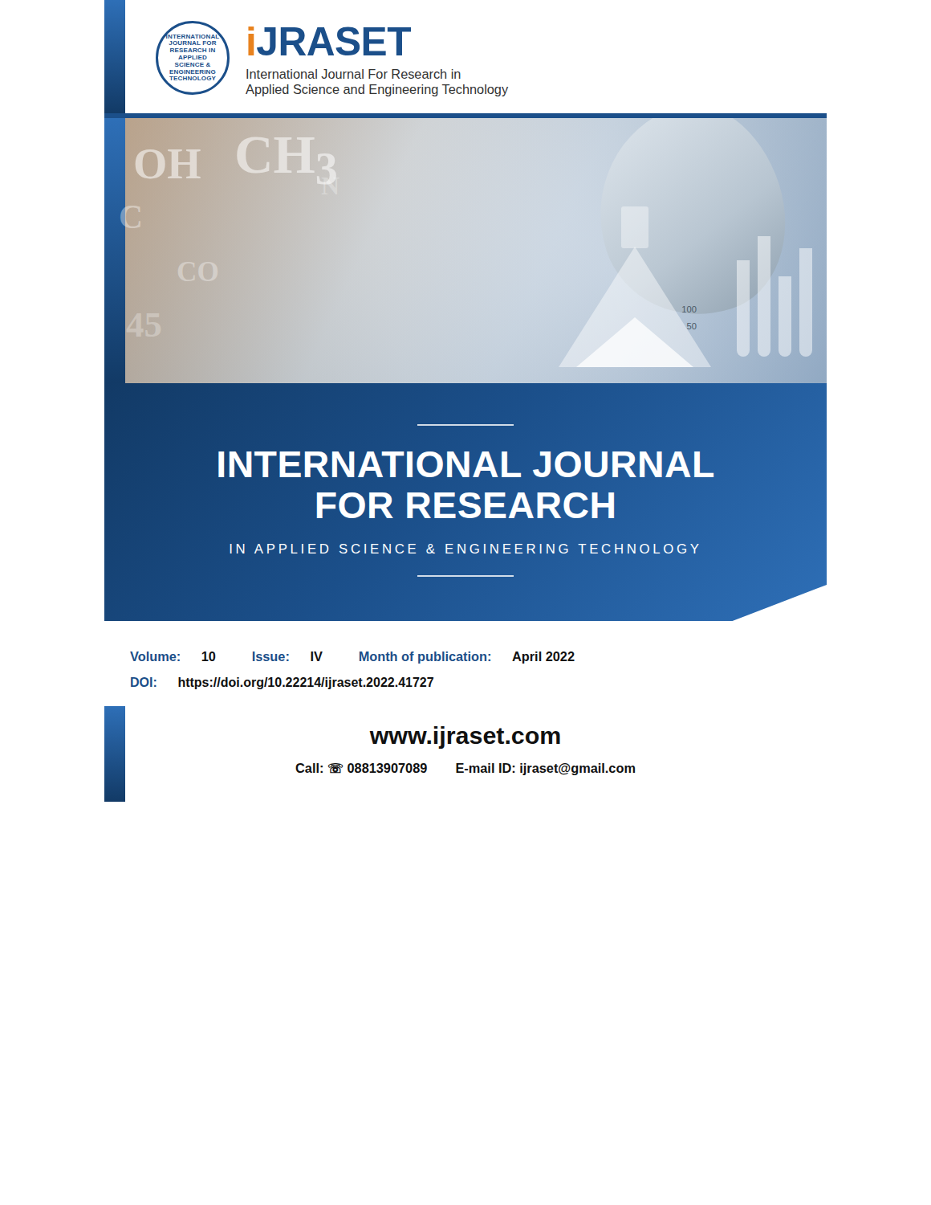International Journal For Research in Applied Science & Engineering Technology
i JRASET
International Journal For Research in Applied Science and Engineering Technology
OH CH3 C CO 45 N
100
50
INTERNATIONAL JOURNAL
FOR RESEARCH
In Applied Science & Engineering Technology
Volume:
10
Issue:
IV
Month of publication:
April 2022
DOI:
https://doi.org/10.22214/ijraset.2022.41727
www.ijraset.com
Call: ☏ 08813907089 E-mail ID: ijraset@gmail.com